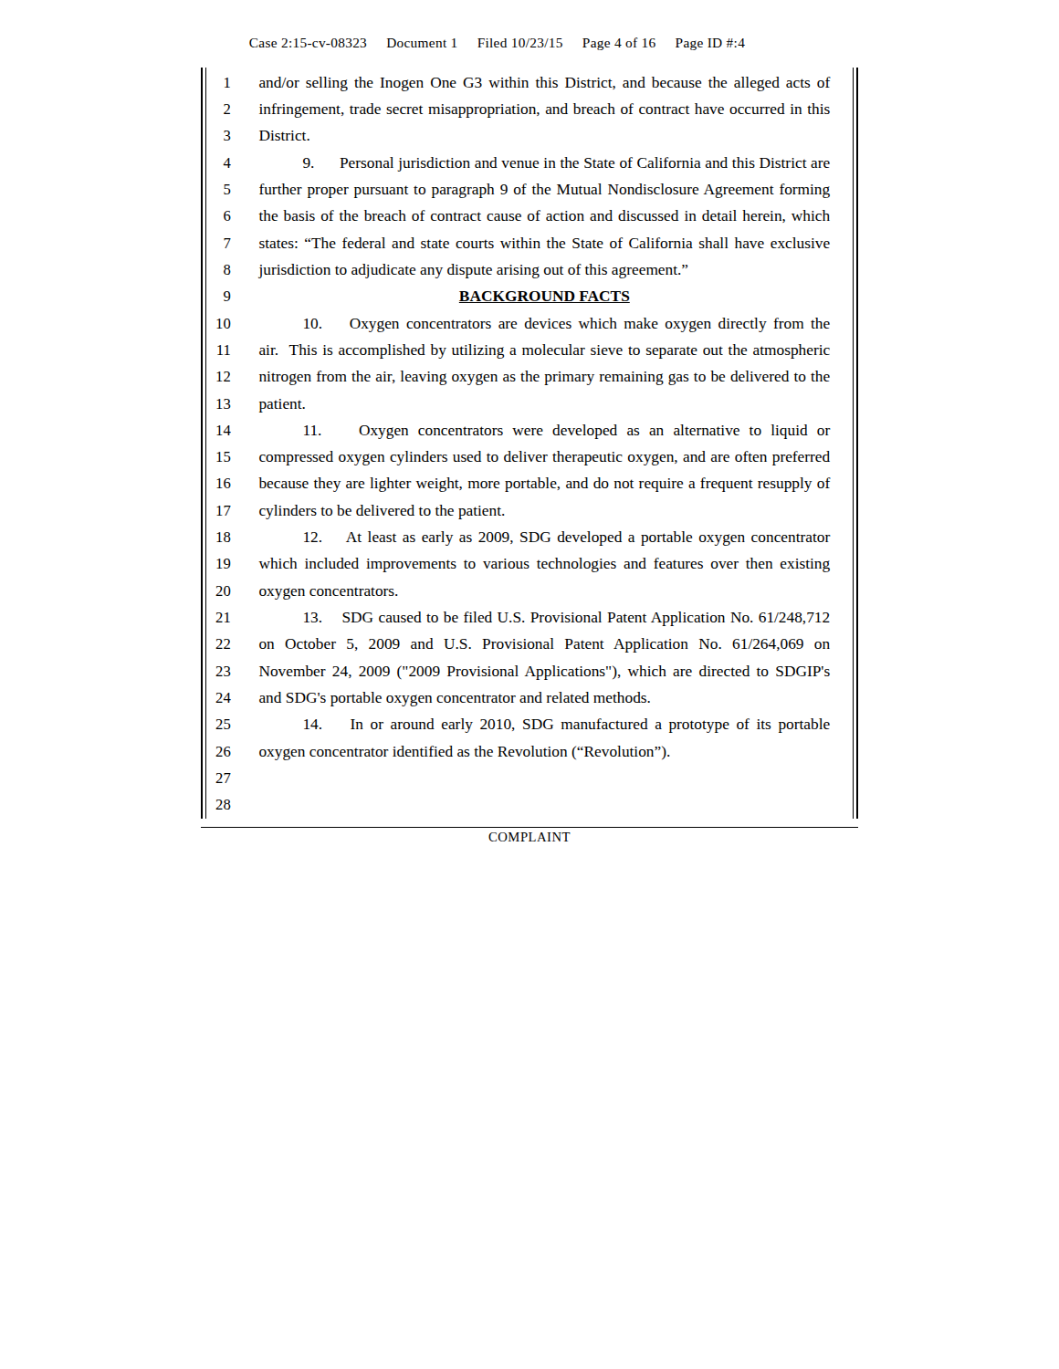Case 2:15-cv-08323 Document 1 Filed 10/23/15 Page 4 of 16 Page ID #:4
1
2
3
4
5
6
7
8
9
10
11
12
13
14
15
16
17
18
19
20
21
22
23
24
25
26
27
28
and/or selling the Inogen One G3 within this District, and because the alleged acts of infringement, trade secret misappropriation, and breach of contract have occurred in this District.
9. Personal jurisdiction and venue in the State of California and this District are further proper pursuant to paragraph 9 of the Mutual Nondisclosure Agreement forming the basis of the breach of contract cause of action and discussed in detail herein, which states: “The federal and state courts within the State of California shall have exclusive jurisdiction to adjudicate any dispute arising out of this agreement.”
BACKGROUND FACTS
10. Oxygen concentrators are devices which make oxygen directly from the air. This is accomplished by utilizing a molecular sieve to separate out the atmospheric nitrogen from the air, leaving oxygen as the primary remaining gas to be delivered to the patient.
11. Oxygen concentrators were developed as an alternative to liquid or compressed oxygen cylinders used to deliver therapeutic oxygen, and are often preferred because they are lighter weight, more portable, and do not require a frequent resupply of cylinders to be delivered to the patient.
12. At least as early as 2009, SDG developed a portable oxygen concentrator which included improvements to various technologies and features over then existing oxygen concentrators.
13. SDG caused to be filed U.S. Provisional Patent Application No. 61/248,712 on October 5, 2009 and U.S. Provisional Patent Application No. 61/264,069 on November 24, 2009 ("2009 Provisional Applications"), which are directed to SDGIP's and SDG's portable oxygen concentrator and related methods.
14. In or around early 2010, SDG manufactured a prototype of its portable oxygen concentrator identified as the Revolution (“Revolution”).
COMPLAINT